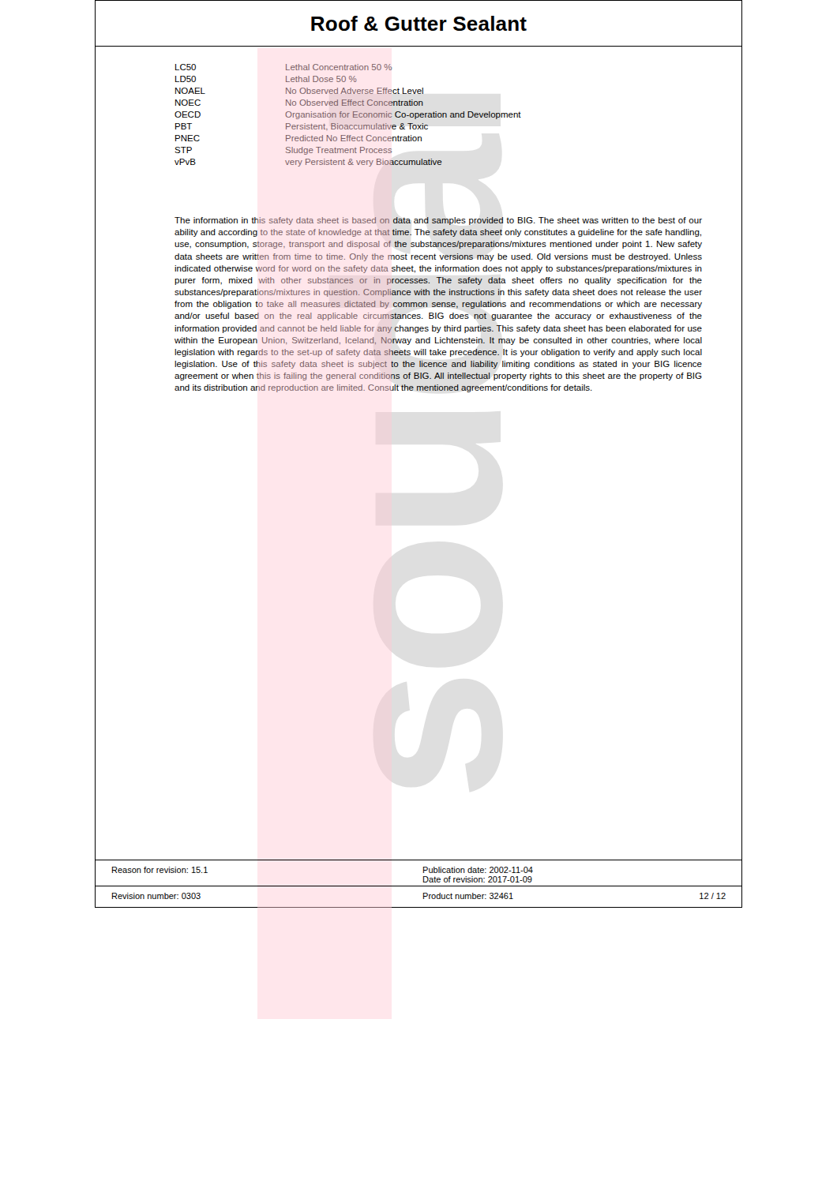Roof & Gutter Sealant
soudal
| LC50 | Lethal Concentration 50 % |
| LD50 | Lethal Dose 50 % |
| NOAEL | No Observed Adverse Effect Level |
| NOEC | No Observed Effect Concentration |
| OECD | Organisation for Economic Co-operation and Development |
| PBT | Persistent, Bioaccumulative & Toxic |
| PNEC | Predicted No Effect Concentration |
| STP | Sludge Treatment Process |
| vPvB | very Persistent & very Bioaccumulative |
The information in this safety data sheet is based on data and samples provided to BIG. The sheet was written to the best of our ability and according to the state of knowledge at that time. The safety data sheet only constitutes a guideline for the safe handling, use, consumption, storage, transport and disposal of the substances/preparations/mixtures mentioned under point 1. New safety data sheets are written from time to time. Only the most recent versions may be used. Old versions must be destroyed. Unless indicated otherwise word for word on the safety data sheet, the information does not apply to substances/preparations/mixtures in purer form, mixed with other substances or in processes. The safety data sheet offers no quality specification for the substances/preparations/mixtures in question. Compliance with the instructions in this safety data sheet does not release the user from the obligation to take all measures dictated by common sense, regulations and recommendations or which are necessary and/or useful based on the real applicable circumstances. BIG does not guarantee the accuracy or exhaustiveness of the information provided and cannot be held liable for any changes by third parties. This safety data sheet has been elaborated for use within the European Union, Switzerland, Iceland, Norway and Lichtenstein. It may be consulted in other countries, where local legislation with regards to the set-up of safety data sheets will take precedence. It is your obligation to verify and apply such local legislation. Use of this safety data sheet is subject to the licence and liability limiting conditions as stated in your BIG licence agreement or when this is failing the general conditions of BIG. All intellectual property rights to this sheet are the property of BIG and its distribution and reproduction are limited. Consult the mentioned agreement/conditions for details.
Reason for revision: 15.1
Publication date: 2002-11-04
Date of revision: 2017-01-09
Revision number: 0303
Product number: 32461
12 / 12